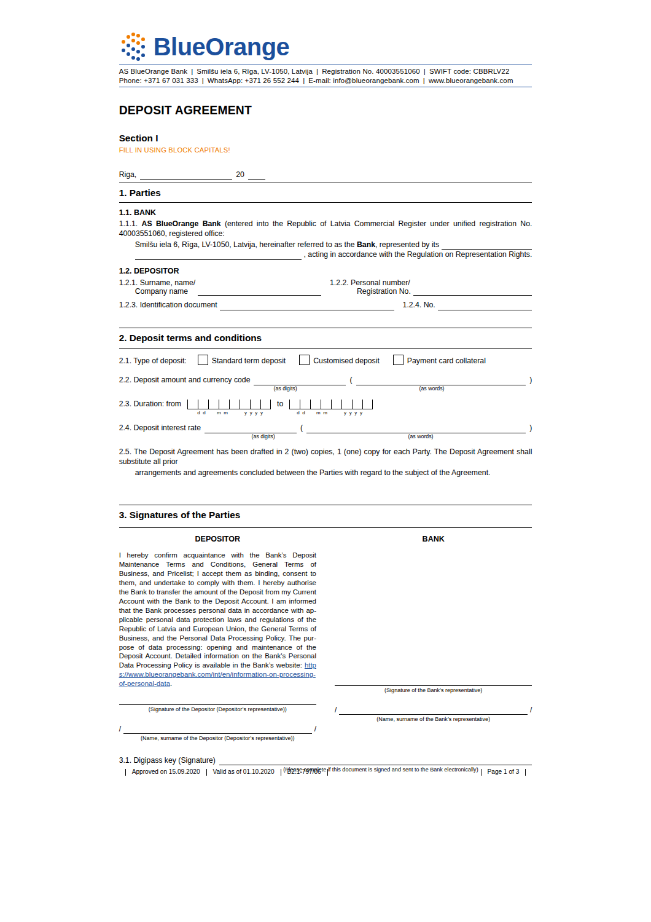BlueOrange
AS BlueOrange Bank|Smilšu iela 6, Rīga, LV-1050, Latvija|Registration No. 40003551060|SWIFT code: CBBRLV22
Phone: +371 67 031 333|WhatsApp: +371 26 552 244|E-mail: info@blueorangebank.com|www.blueorangebank.com
DEPOSIT AGREEMENT
Section I
FILL IN USING BLOCK CAPITALS!
Riga, 20
1. Parties
1.1. BANK
1.1.1. AS BlueOrange Bank (entered into the Republic of Latvia Commercial Register under unified registration No. 40003551060, registered office:
Smilšu iela 6, Rīga, LV-1050, Latvija, hereinafter referred to as the Bank, represented by its
, acting in accordance with the Regulation on Representation Rights.
1.2. DEPOSITOR
1.2.1. Surname, name/ Company name
1.2.2. Personal number/ Registration No.
1.2.3. Identification document
1.2.4. No.
2. Deposit terms and conditions
2.1. Type of deposit: Standard term deposit Customised deposit Payment card collateral
2.2. Deposit amount and currency code ( )
(as digits) (as words)
2.3. Duration: from to
d d m m y y y y d d m m y y y y
2.4. Deposit interest rate ( )
(as digits) (as words)
2.5. The Deposit Agreement has been drafted in 2 (two) copies, 1 (one) copy for each Party. The Deposit Agreement shall substitute all prior
arrangements and agreements concluded between the Parties with regard to the subject of the Agreement.
3. Signatures of the Parties
DEPOSITOR
I hereby confirm acquaintance with the Bank’s Deposit Maintenance Terms and Conditions, General Terms of Business, and Pricelist; I accept them as binding, consent to them, and undertake to comply with them. I hereby authorise the Bank to transfer the amount of the Deposit from my Current Account with the Bank to the Deposit Account. I am informed that the Bank processes personal data in accordance with applicable personal data protection laws and regulations of the Republic of Latvia and European Union, the General Terms of Business, and the Personal Data Processing Policy. The purpose of data processing: opening and maintenance of the Deposit Account. Detailed information on the Bank's Personal Data Processing Policy is available in the Bank’s website: https://www.blueorangebank.com/int/en/information-on-processing-of-personal-data.
(Signature of the Depositor (Depositor’s representative))
/ /
(Name, surname of the Depositor (Depositor’s representative))
BANK
(Signature of the Bank’s representative)
/ /
(Name, surname of the Bank’s representative)
3.1. Digipass key (Signature)
(Please complete if this document is signed and sent to the Bank electronically)
Approved on 15.09.2020 Valid as of 01.10.2020 B2.1-797/06 Page 1 of 3